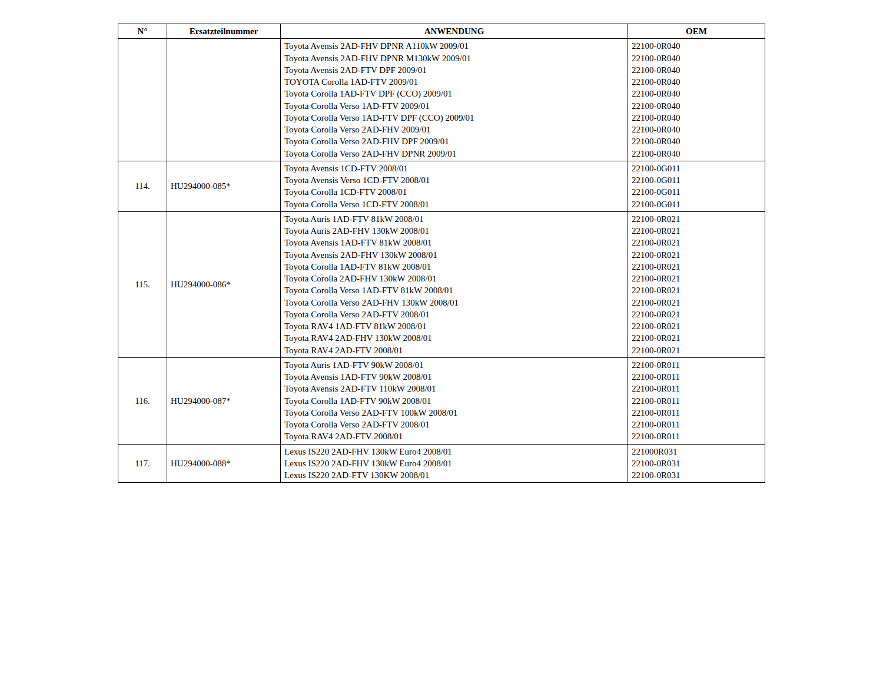| N° | Ersatzteilnummer | ANWENDUNG | OEM |
| --- | --- | --- | --- |
| | | Toyota Avensis 2AD-FHV DPNR A110kW 2009/01 Toyota Avensis 2AD-FHV DPNR M130kW 2009/01 Toyota Avensis 2AD-FTV DPF 2009/01 TOYOTA Corolla 1AD-FTV 2009/01 Toyota Corolla 1AD-FTV DPF (CCO) 2009/01 Toyota Corolla Verso 1AD-FTV 2009/01 Toyota Corolla Verso 1AD-FTV DPF (CCO) 2009/01 Toyota Corolla Verso 2AD-FHV 2009/01 Toyota Corolla Verso 2AD-FHV DPF 2009/01 Toyota Corolla Verso 2AD-FHV DPNR 2009/01 | 22100-0R040 22100-0R040 22100-0R040 22100-0R040 22100-0R040 22100-0R040 22100-0R040 22100-0R040 22100-0R040 22100-0R040 |
| 114. | HU294000-085* | Toyota Avensis 1CD-FTV 2008/01 Toyota Avensis Verso 1CD-FTV 2008/01 Toyota Corolla 1CD-FTV 2008/01 Toyota Corolla Verso 1CD-FTV 2008/01 | 22100-0G011 22100-0G011 22100-0G011 22100-0G011 |
| 115. | HU294000-086* | Toyota Auris 1AD-FTV 81kW 2008/01 Toyota Auris 2AD-FHV 130kW 2008/01 Toyota Avensis 1AD-FTV 81kW 2008/01 Toyota Avensis 2AD-FHV 130kW 2008/01 Toyota Corolla 1AD-FTV 81kW 2008/01 Toyota Corolla 2AD-FHV 130kW 2008/01 Toyota Corolla Verso 1AD-FTV 81kW 2008/01 Toyota Corolla Verso 2AD-FHV 130kW 2008/01 Toyota Corolla Verso 2AD-FTV 2008/01 Toyota RAV4 1AD-FTV 81kW 2008/01 Toyota RAV4 2AD-FHV 130kW 2008/01 Toyota RAV4 2AD-FTV 2008/01 | 22100-0R021 22100-0R021 22100-0R021 22100-0R021 22100-0R021 22100-0R021 22100-0R021 22100-0R021 22100-0R021 22100-0R021 22100-0R021 22100-0R021 |
| 116. | HU294000-087* | Toyota Auris 1AD-FTV 90kW 2008/01 Toyota Avensis 1AD-FTV 90kW 2008/01 Toyota Avensis 2AD-FTV 110kW 2008/01 Toyota Corolla 1AD-FTV 90kW 2008/01 Toyota Corolla Verso 2AD-FTV 100kW 2008/01 Toyota Corolla Verso 2AD-FTV 2008/01 Toyota RAV4 2AD-FTV 2008/01 | 22100-0R011 22100-0R011 22100-0R011 22100-0R011 22100-0R011 22100-0R011 22100-0R011 |
| 117. | HU294000-088* | Lexus IS220 2AD-FHV 130kW Euro4 2008/01 Lexus IS220 2AD-FHV 130kW Euro4 2008/01 Lexus IS220 2AD-FTV 130KW 2008/01 | 221000R031 22100-0R031 22100-0R031 |